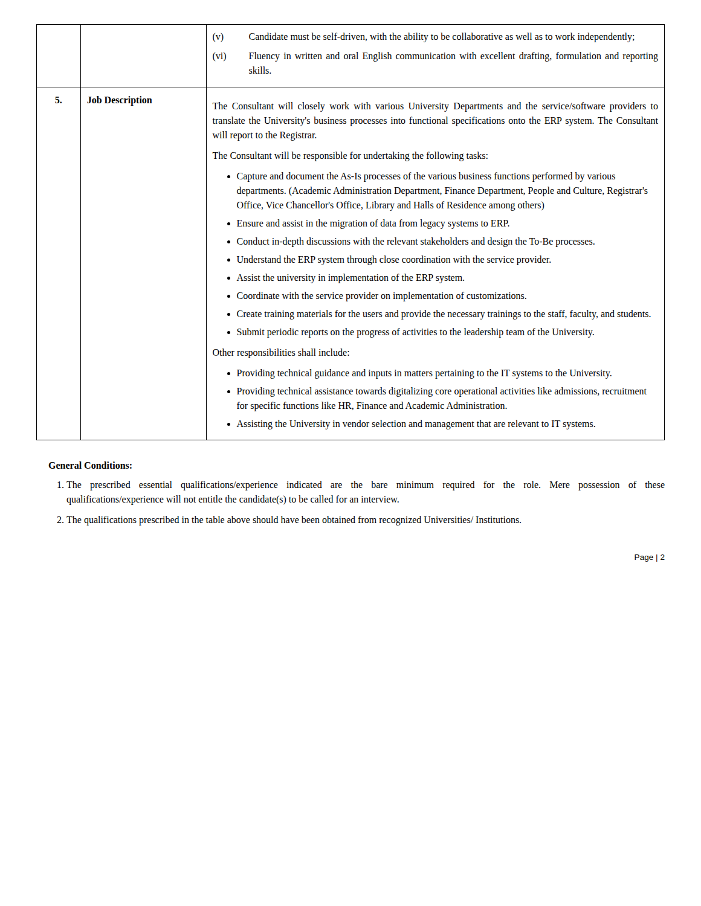| | | (v) Candidate must be self-driven, with the ability to be collaborative as well as to work independently; (vi) Fluency in written and oral English communication with excellent drafting, formulation and reporting skills. |
| 5. | Job Description | The Consultant will closely work with various University Departments and the service/software providers to translate the University's business processes into functional specifications onto the ERP system. The Consultant will report to the Registrar. The Consultant will be responsible for undertaking the following tasks: Capture and document the As-Is processes of the various business functions performed by various departments. (Academic Administration Department, Finance Department, People and Culture, Registrar's Office, Vice Chancellor's Office, Library and Halls of Residence among others) Ensure and assist in the migration of data from legacy systems to ERP. Conduct in-depth discussions with the relevant stakeholders and design the To-Be processes. Understand the ERP system through close coordination with the service provider. Assist the university in implementation of the ERP system. Coordinate with the service provider on implementation of customizations. Create training materials for the users and provide the necessary trainings to the staff, faculty, and students. Submit periodic reports on the progress of activities to the leadership team of the University. Other responsibilities shall include: Providing technical guidance and inputs in matters pertaining to the IT systems to the University. Providing technical assistance towards digitalizing core operational activities like admissions, recruitment for specific functions like HR, Finance and Academic Administration. Assisting the University in vendor selection and management that are relevant to IT systems. |
General Conditions:
The prescribed essential qualifications/experience indicated are the bare minimum required for the role. Mere possession of these qualifications/experience will not entitle the candidate(s) to be called for an interview.
The qualifications prescribed in the table above should have been obtained from recognized Universities/ Institutions.
Page | 2